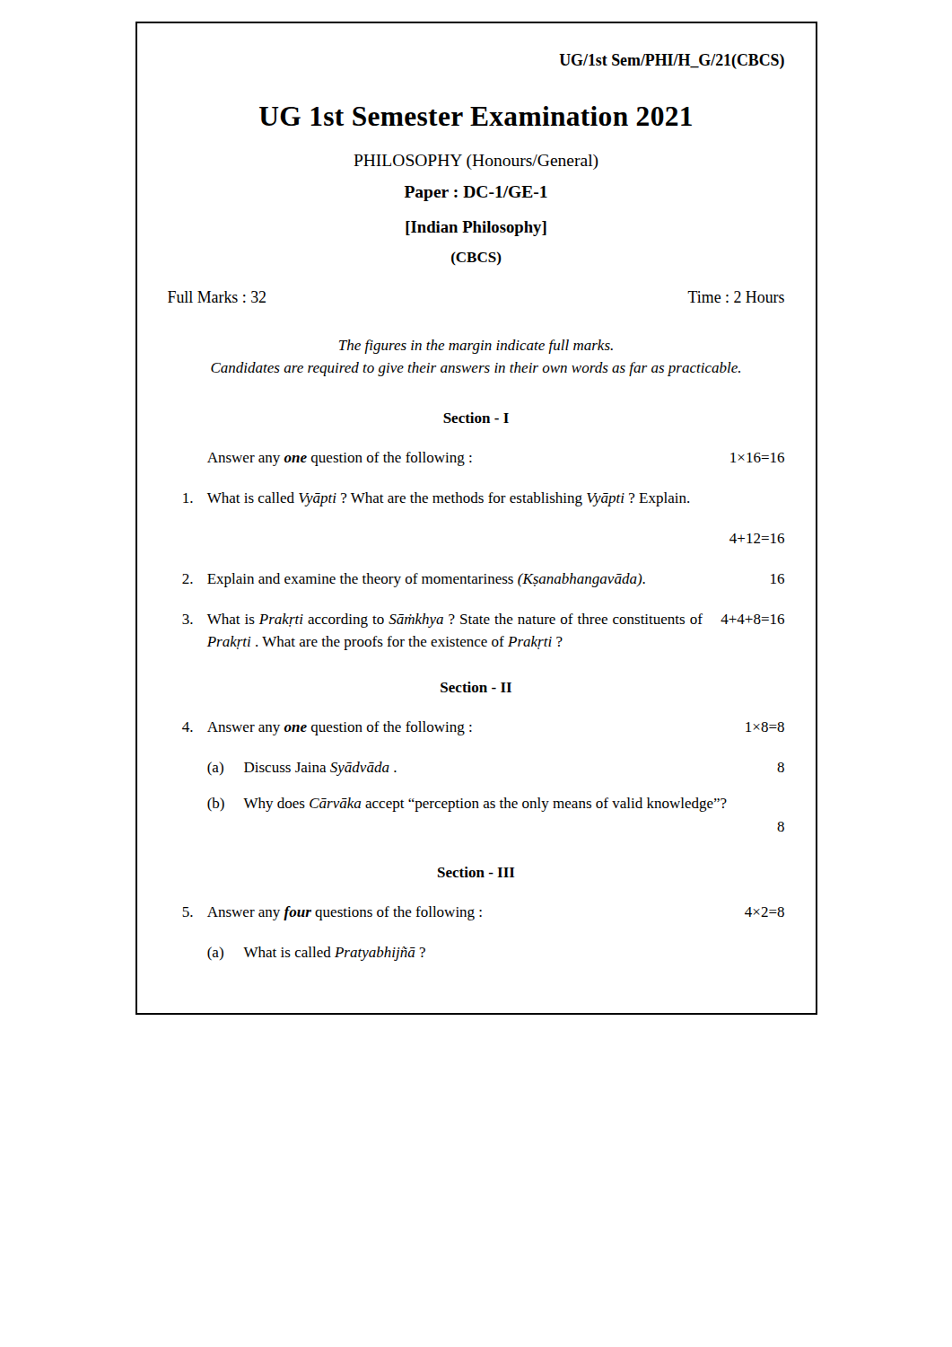UG/1st Sem/PHI/H_G/21(CBCS)
UG 1st Semester Examination 2021
PHILOSOPHY (Honours/General)
Paper : DC-1/GE-1
[Indian Philosophy]
(CBCS)
Full Marks : 32 Time : 2 Hours
The figures in the margin indicate full marks.
Candidates are required to give their answers in their own words as far as practicable.
Section - I
1×16=16 Answer any one question of the following :
1.
What is called Vyāpti ? What are the methods for establishing Vyāpti ? Explain.
4+12=16
2.
16 Explain and examine the theory of momentariness (Kṣanabhangavāda).
3.
4+4+8=16 What is Prakṛti according to Sāṁkhya ? State the nature of three constituents of Prakṛti . What are the proofs for the existence of Prakṛti ?
Section - II
4.
1×8=8 Answer any one question of the following :
(a)
8 Discuss Jaina Syādvāda .
(b)
Why does Cārvāka accept “perception as the only means of valid knowledge”?
8
Section - III
5.
4×2=8 Answer any four questions of the following :
(a)
What is called Pratyabhijñā ?